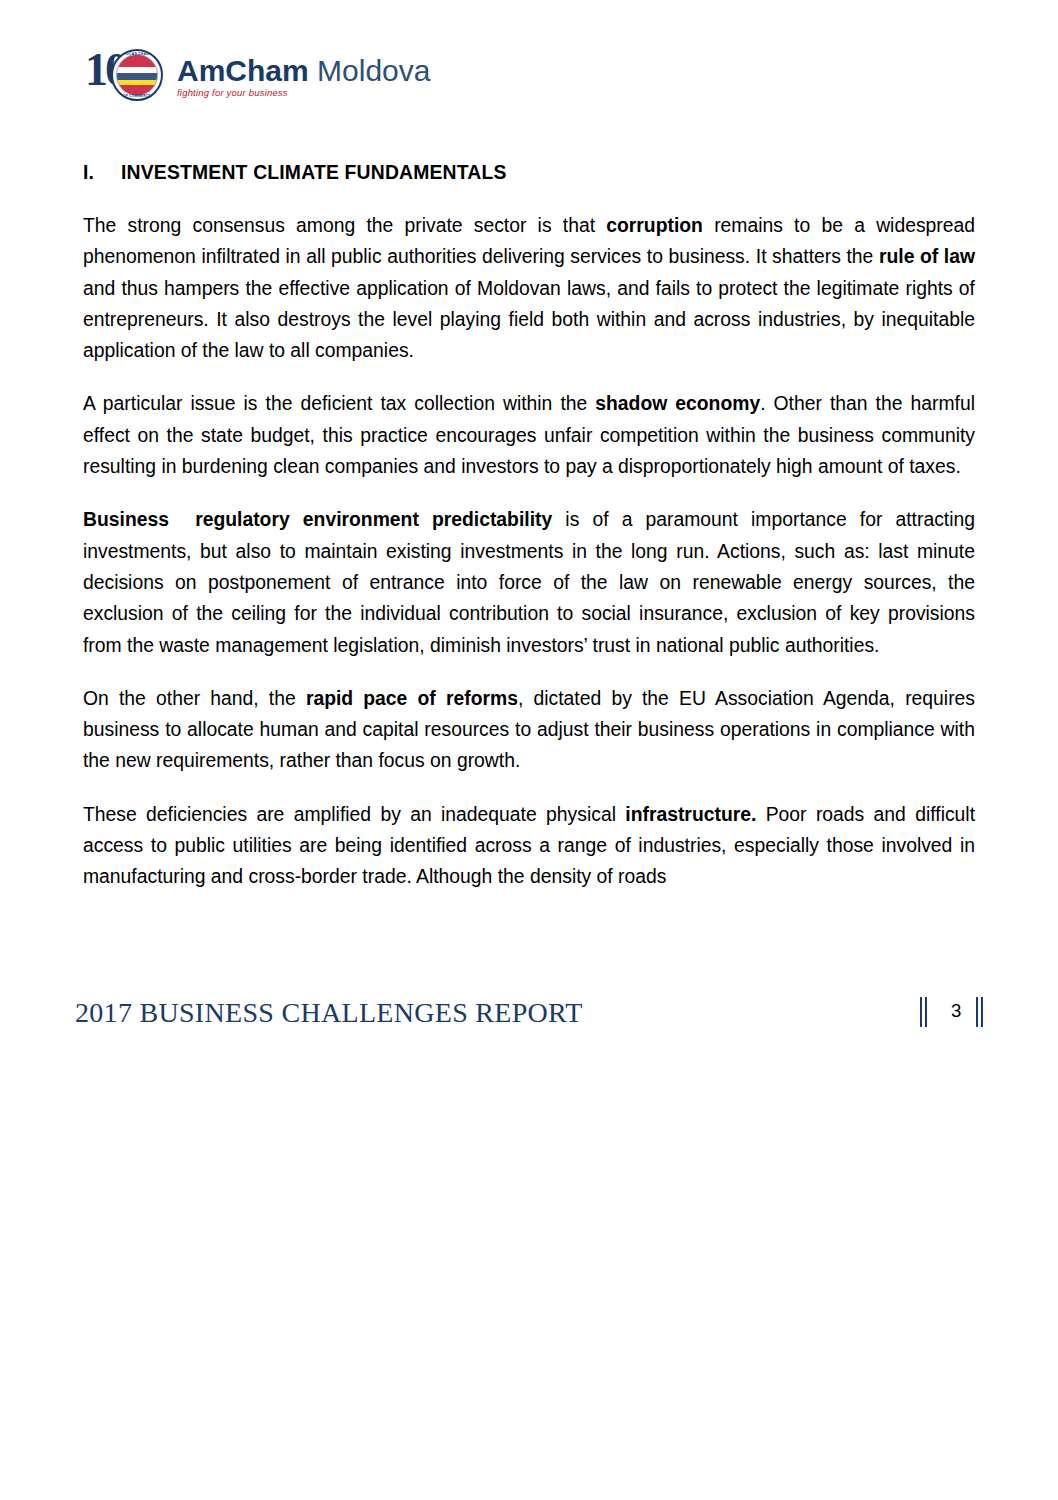10
AMERICAN CHAMBER
OF COMMERCE
Am Cham Moldova
fighting for your business
I. INVESTMENT CLIMATE FUNDAMENTALS
The strong consensus among the private sector is that corruption remains to be a widespread phenomenon infiltrated in all public authorities delivering services to business. It shatters the rule of law and thus hampers the effective application of Moldovan laws, and fails to protect the legitimate rights of entrepreneurs. It also destroys the level playing field both within and across industries, by inequitable application of the law to all companies.
A particular issue is the deficient tax collection within the shadow economy. Other than the harmful effect on the state budget, this practice encourages unfair competition within the business community resulting in burdening clean companies and investors to pay a disproportionately high amount of taxes.
Business regulatory environment predictability is of a paramount importance for attracting investments, but also to maintain existing investments in the long run. Actions, such as: last minute decisions on postponement of entrance into force of the law on renewable energy sources, the exclusion of the ceiling for the individual contribution to social insurance, exclusion of key provisions from the waste management legislation, diminish investors’ trust in national public authorities.
On the other hand, the rapid pace of reforms, dictated by the EU Association Agenda, requires business to allocate human and capital resources to adjust their business operations in compliance with the new requirements, rather than focus on growth.
These deficiencies are amplified by an inadequate physical infrastructure. Poor roads and difficult access to public utilities are being identified across a range of industries, especially those involved in manufacturing and cross-border trade. Although the density of roads
2017 BUSINESS CHALLENGES REPORT
3